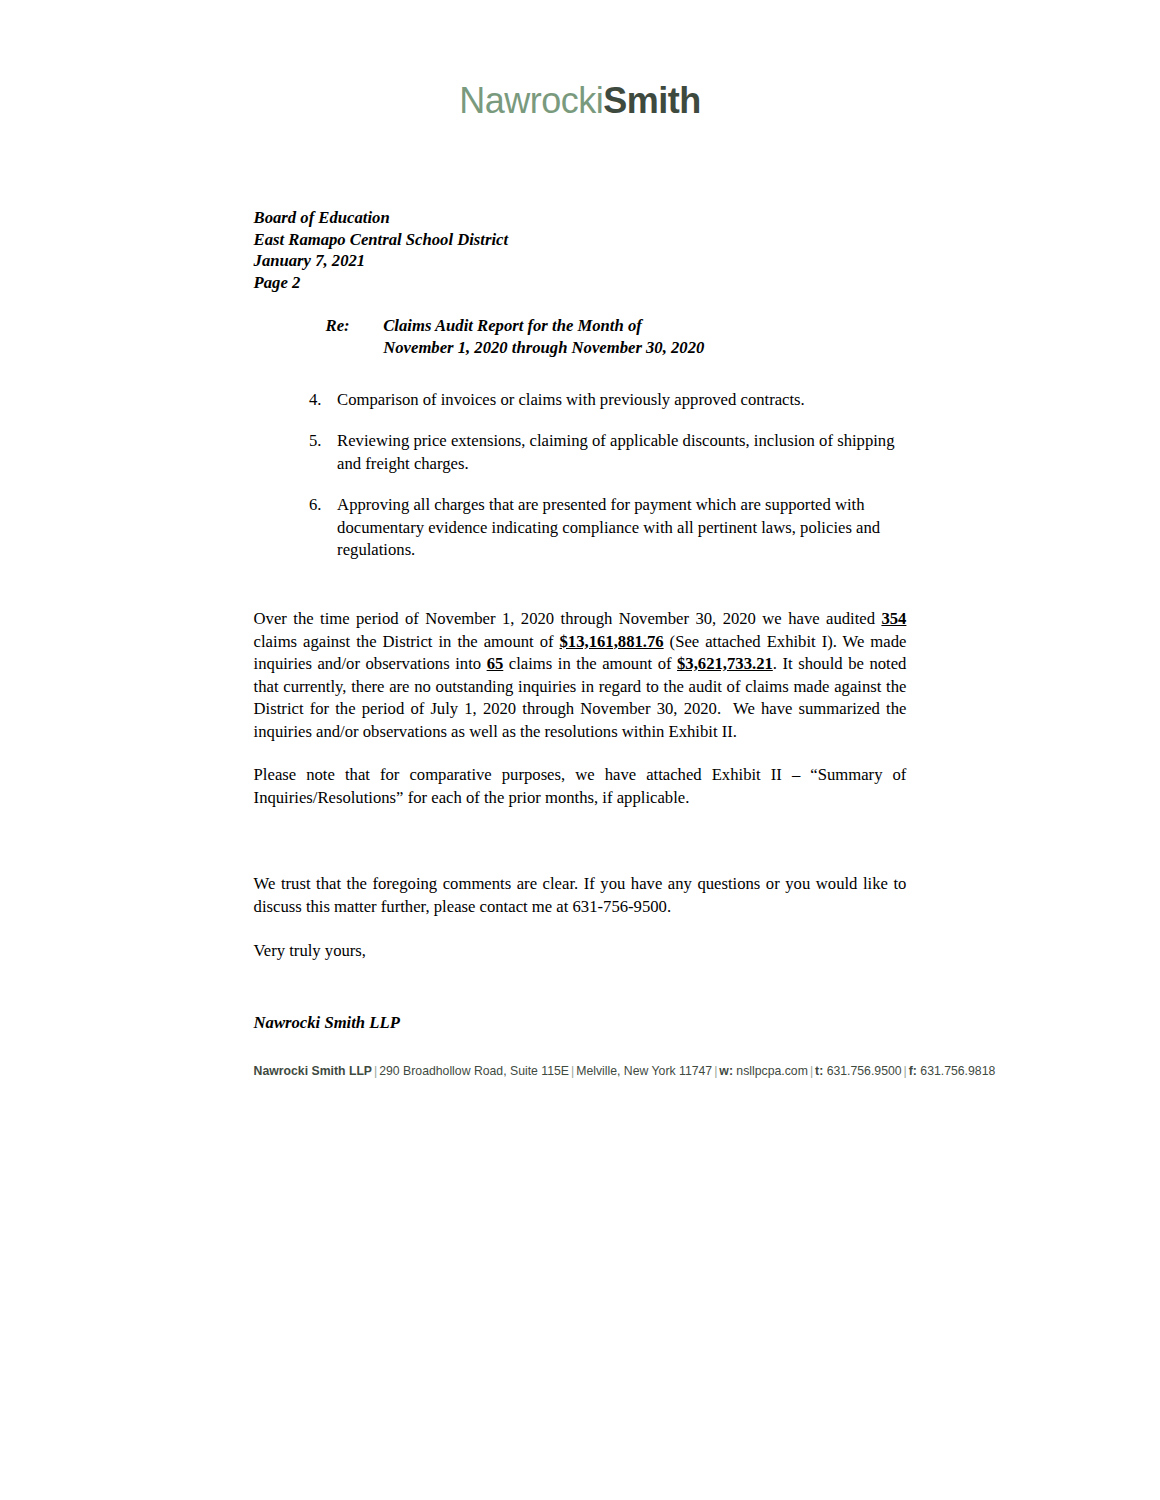Nawrocki Smith
Board of Education
East Ramapo Central School District
January 7, 2021
Page 2
| Re: | Claims Audit Report for the Month of November 1, 2020 through November 30, 2020 |
Comparison of invoices or claims with previously approved contracts.
Reviewing price extensions, claiming of applicable discounts, inclusion of shipping and freight charges.
Approving all charges that are presented for payment which are supported with documentary evidence indicating compliance with all pertinent laws, policies and regulations.
Over the time period of November 1, 2020 through November 30, 2020 we have audited 354 claims against the District in the amount of $13,161,881.76 (See attached Exhibit I). We made inquiries and/or observations into 65 claims in the amount of $3,621,733.21. It should be noted that currently, there are no outstanding inquiries in regard to the audit of claims made against the District for the period of July 1, 2020 through November 30, 2020. We have summarized the inquiries and/or observations as well as the resolutions within Exhibit II.
Please note that for comparative purposes, we have attached Exhibit II – “Summary of Inquiries/Resolutions” for each of the prior months, if applicable.
We trust that the foregoing comments are clear. If you have any questions or you would like to discuss this matter further, please contact me at 631-756-9500.
Very truly yours,
Nawrocki Smith LLP
Nawrocki Smith LLP|290 Broadhollow Road, Suite 115E|Melville, New York 11747|w: nsllpcpa.com|t: 631.756.9500|f: 631.756.9818